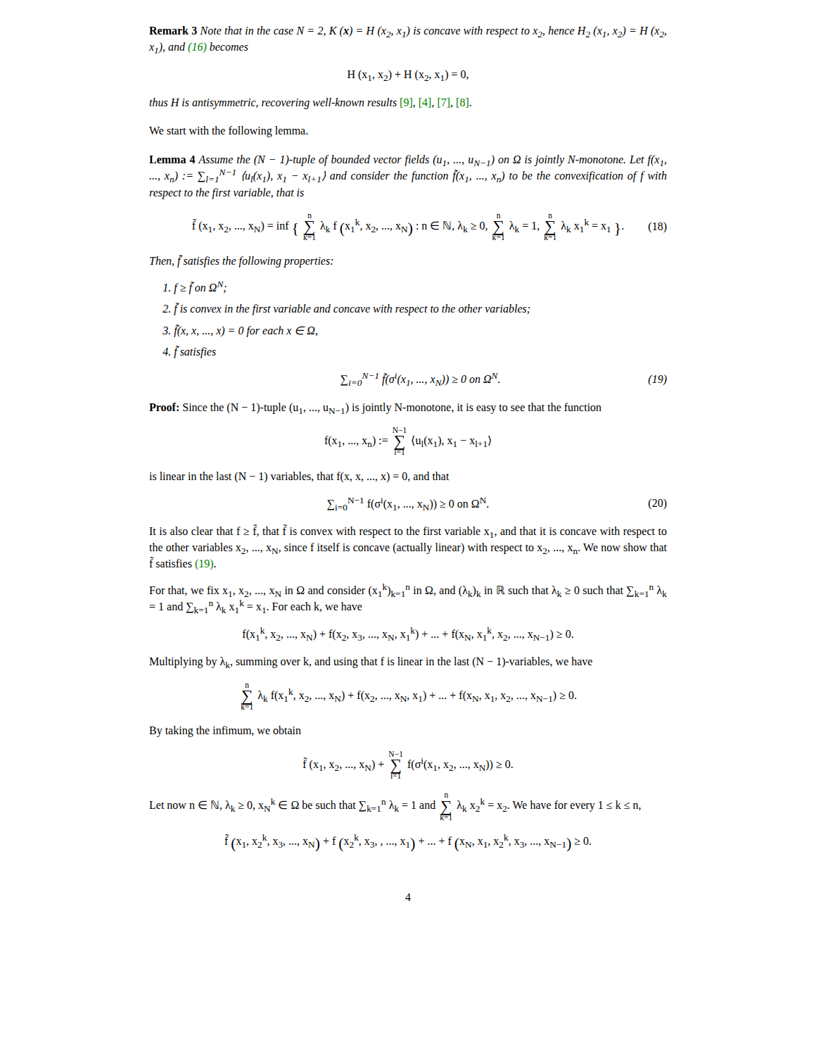Remark 3 Note that in the case N = 2, K (x) = H (x2, x1) is concave with respect to x2, hence H2 (x1, x2) = H (x2, x1), and (16) becomes
H (x1, x2) + H (x2, x1) = 0,
thus H is antisymmetric, recovering well-known results [9], [4], [7], [8].
We start with the following lemma.
Lemma 4 Assume the (N − 1)-tuple of bounded vector fields (u1, ..., uN−1) on Ω is jointly N-monotone. Let f(x1, ..., xn) := ∑l=1N−1 ⟨ul(x1), x1 − xl+1⟩ and consider the function f̃(x1, ..., xn) to be the convexification of f with respect to the first variable, that is
f̃ (x1, x2, ..., xN) = inf { n∑k=1 λk f (x1k, x2, ..., xN) : n ∈ ℕ, λk ≥ 0, n∑k=1 λk = 1, n∑k=1 λk x1k = x1 }. (18)
Then, f̃ satisfies the following properties:
f ≥ f̃ on ΩN;
f̃ is convex in the first variable and concave with respect to the other variables;
f̃(x, x, ..., x) = 0 for each x ∈ Ω,
f̃ satisfies
∑i=0N−1 f̃(σi(x1, ..., xN)) ≥ 0 on ΩN. (19)
Proof: Since the (N − 1)-tuple (u1, ..., uN−1) is jointly N-monotone, it is easy to see that the function
f(x1, ..., xn) := N−1∑l=1 ⟨ul(x1), x1 − xl+1⟩
is linear in the last (N − 1) variables, that f(x, x, ..., x) = 0, and that
∑i=0N−1 f(σi(x1, ..., xN)) ≥ 0 on ΩN. (20)
It is also clear that f ≥ f̃, that f̃ is convex with respect to the first variable x1, and that it is concave with respect to the other variables x2, ..., xN, since f itself is concave (actually linear) with respect to x2, ..., xn. We now show that f̃ satisfies (19).
For that, we fix x1, x2, ..., xN in Ω and consider (x1k)k=1n in Ω, and (λk)k in ℝ such that λk ≥ 0 such that ∑k=1n λk = 1 and ∑k=1n λk x1k = x1. For each k, we have
f(x1k, x2, ..., xN) + f(x2, x3, ..., xN, x1k) + ... + f(xN, x1k, x2, ..., xN−1) ≥ 0.
Multiplying by λk, summing over k, and using that f is linear in the last (N − 1)-variables, we have
n∑k=1 λk f(x1k, x2, ..., xN) + f(x2, ..., xN, x1) + ... + f(xN, x1, x2, ..., xN−1) ≥ 0.
By taking the infimum, we obtain
f̃ (x1, x2, ..., xN) + N−1∑i=1 f(σi(x1, x2, ..., xN)) ≥ 0.
Let now n ∈ ℕ, λk ≥ 0, xNk ∈ Ω be such that ∑k=1n λk = 1 and n∑k=1 λk x2k = x2. We have for every 1 ≤ k ≤ n,
f̃ (x1, x2k, x3, ..., xN) + f (x2k, x3, , ..., x1) + ... + f (xN, x1, x2k, x3, ..., xN−1) ≥ 0.
4